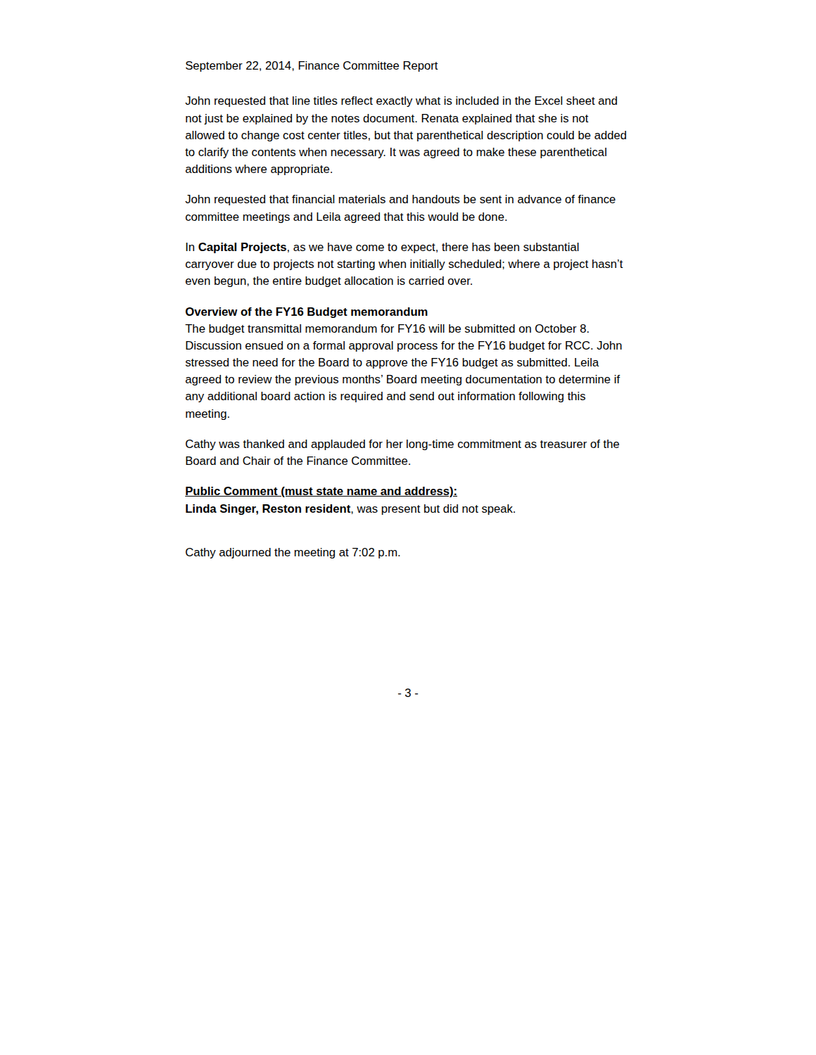September 22, 2014, Finance Committee Report
John requested that line titles reflect exactly what is included in the Excel sheet and not just be explained by the notes document. Renata explained that she is not allowed to change cost center titles, but that parenthetical description could be added to clarify the contents when necessary. It was agreed to make these parenthetical additions where appropriate.
John requested that financial materials and handouts be sent in advance of finance committee meetings and Leila agreed that this would be done.
In Capital Projects, as we have come to expect, there has been substantial carryover due to projects not starting when initially scheduled; where a project hasn’t even begun, the entire budget allocation is carried over.
Overview of the FY16 Budget memorandum
The budget transmittal memorandum for FY16 will be submitted on October 8. Discussion ensued on a formal approval process for the FY16 budget for RCC. John stressed the need for the Board to approve the FY16 budget as submitted. Leila agreed to review the previous months’ Board meeting documentation to determine if any additional board action is required and send out information following this meeting.
Cathy was thanked and applauded for her long-time commitment as treasurer of the Board and Chair of the Finance Committee.
Public Comment (must state name and address):
Linda Singer, Reston resident, was present but did not speak.
Cathy adjourned the meeting at 7:02 p.m.
- 3 -